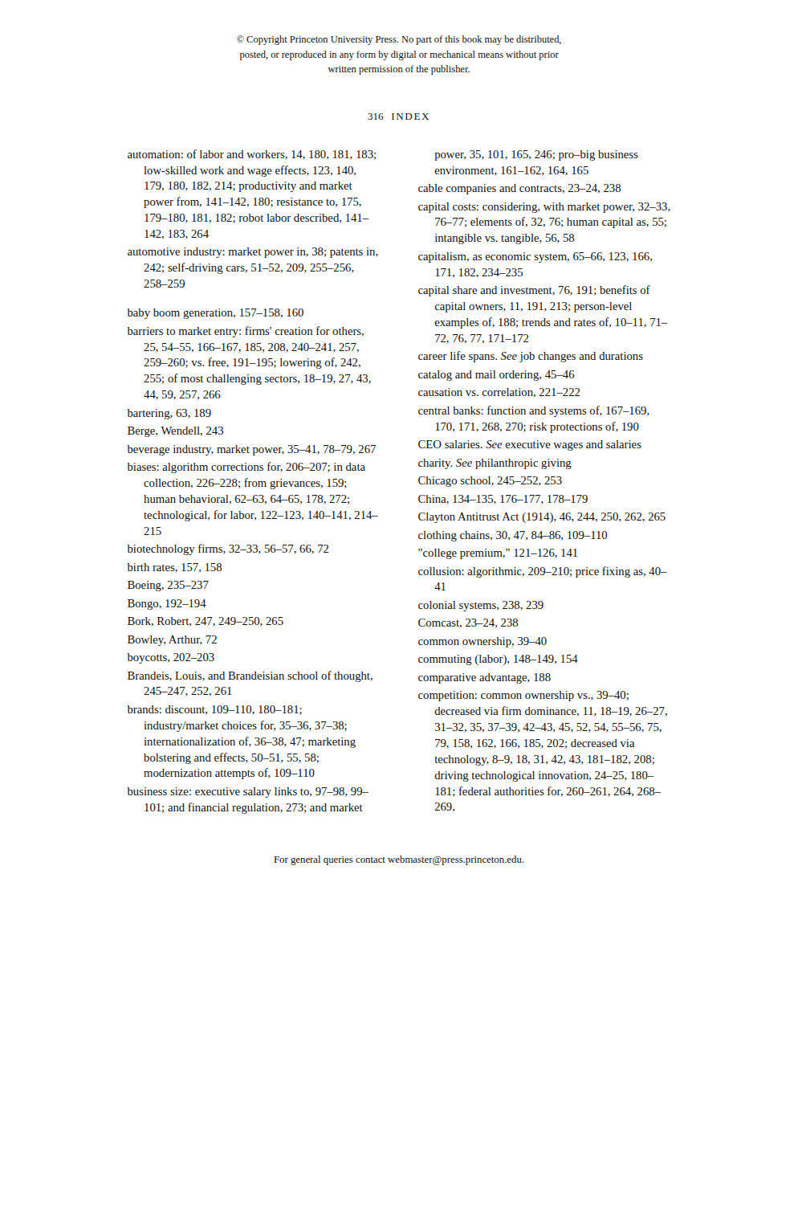© Copyright Princeton University Press. No part of this book may be distributed, posted, or reproduced in any form by digital or mechanical means without prior written permission of the publisher.
316 INDEX
automation: of labor and workers, 14, 180, 181, 183; low-skilled work and wage effects, 123, 140, 179, 180, 182, 214; productivity and market power from, 141–142, 180; resistance to, 175, 179–180, 181, 182; robot labor described, 141–142, 183, 264
automotive industry: market power in, 38; patents in, 242; self-driving cars, 51–52, 209, 255–256, 258–259
baby boom generation, 157–158, 160
barriers to market entry: firms' creation for others, 25, 54–55, 166–167, 185, 208, 240–241, 257, 259–260; vs. free, 191–195; lowering of, 242, 255; of most challenging sectors, 18–19, 27, 43, 44, 59, 257, 266
bartering, 63, 189
Berge, Wendell, 243
beverage industry, market power, 35–41, 78–79, 267
biases: algorithm corrections for, 206–207; in data collection, 226–228; from grievances, 159; human behavioral, 62–63, 64–65, 178, 272; technological, for labor, 122–123, 140–141, 214–215
biotechnology firms, 32–33, 56–57, 66, 72
birth rates, 157, 158
Boeing, 235–237
Bongo, 192–194
Bork, Robert, 247, 249–250, 265
Bowley, Arthur, 72
boycotts, 202–203
Brandeis, Louis, and Brandeisian school of thought, 245–247, 252, 261
brands: discount, 109–110, 180–181; industry/market choices for, 35–36, 37–38; internationalization of, 36–38, 47; marketing bolstering and effects, 50–51, 55, 58; modernization attempts of, 109–110
business size: executive salary links to, 97–98, 99–101; and financial regulation, 273; and market power, 35, 101, 165, 246; pro–big business environment, 161–162, 164, 165
cable companies and contracts, 23–24, 238
capital costs: considering, with market power, 32–33, 76–77; elements of, 32, 76; human capital as, 55; intangible vs. tangible, 56, 58
capitalism, as economic system, 65–66, 123, 166, 171, 182, 234–235
capital share and investment, 76, 191; benefits of capital owners, 11, 191, 213; person-level examples of, 188; trends and rates of, 10–11, 71–72, 76, 77, 171–172
career life spans. See job changes and durations
catalog and mail ordering, 45–46
causation vs. correlation, 221–222
central banks: function and systems of, 167–169, 170, 171, 268, 270; risk protections of, 190
CEO salaries. See executive wages and salaries
charity. See philanthropic giving
Chicago school, 245–252, 253
China, 134–135, 176–177, 178–179
Clayton Antitrust Act (1914), 46, 244, 250, 262, 265
clothing chains, 30, 47, 84–86, 109–110
"college premium," 121–126, 141
collusion: algorithmic, 209–210; price fixing as, 40–41
colonial systems, 238, 239
Comcast, 23–24, 238
common ownership, 39–40
commuting (labor), 148–149, 154
comparative advantage, 188
competition: common ownership vs., 39–40; decreased via firm dominance, 11, 18–19, 26–27, 31–32, 35, 37–39, 42–43, 45, 52, 54, 55–56, 75, 79, 158, 162, 166, 185, 202; decreased via technology, 8–9, 18, 31, 42, 43, 181–182, 208; driving technological innovation, 24–25, 180–181; federal authorities for, 260–261, 264, 268–269,
For general queries contact webmaster@press.princeton.edu.